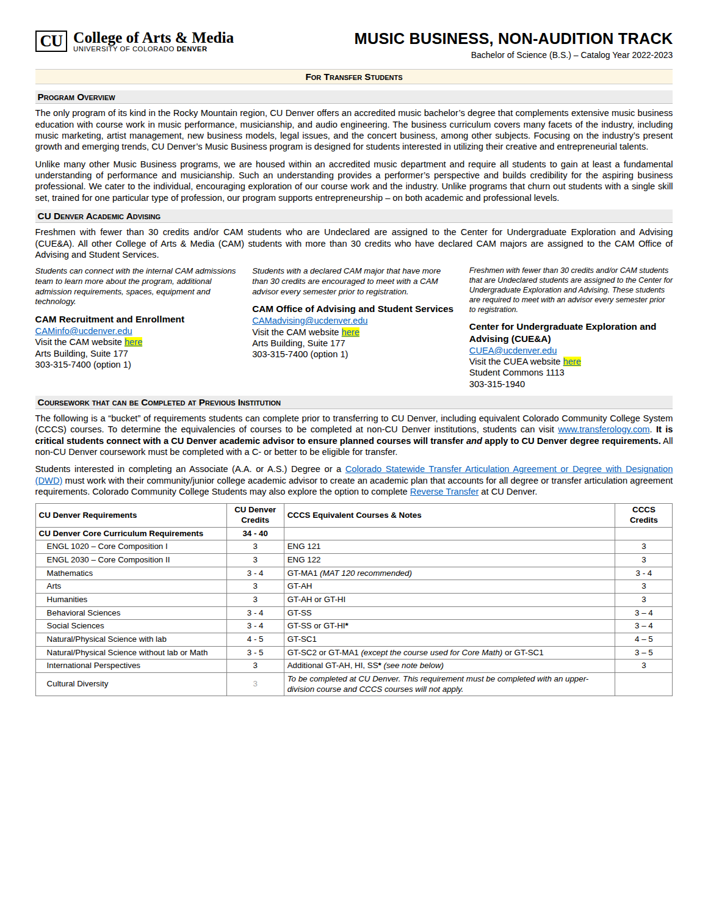CU
College of Arts & Media
University of Colorado Denver
Music Business, Non-Audition Track
Bachelor of Science (B.S.) – Catalog Year 2022-2023
For Transfer Students
Program Overview
The only program of its kind in the Rocky Mountain region, CU Denver offers an accredited music bachelor’s degree that complements extensive music business education with course work in music performance, musicianship, and audio engineering. The business curriculum covers many facets of the industry, including music marketing, artist management, new business models, legal issues, and the concert business, among other subjects. Focusing on the industry’s present growth and emerging trends, CU Denver’s Music Business program is designed for students interested in utilizing their creative and entrepreneurial talents.
Unlike many other Music Business programs, we are housed within an accredited music department and require all students to gain at least a fundamental understanding of performance and musicianship. Such an understanding provides a performer’s perspective and builds credibility for the aspiring business professional. We cater to the individual, encouraging exploration of our course work and the industry. Unlike programs that churn out students with a single skill set, trained for one particular type of profession, our program supports entrepreneurship – on both academic and professional levels.
CU Denver Academic Advising
Freshmen with fewer than 30 credits and/or CAM students who are Undeclared are assigned to the Center for Undergraduate Exploration and Advising (CUE&A). All other College of Arts & Media (CAM) students with more than 30 credits who have declared CAM majors are assigned to the CAM Office of Advising and Student Services.
Students can connect with the internal CAM admissions team to learn more about the program, additional admission requirements, spaces, equipment and technology.
CAM Recruitment and Enrollment
CAMinfo@ucdenver.edu
Visit the CAM website here
Arts Building, Suite 177
303-315-7400 (option 1)
Students with a declared CAM major that have more than 30 credits are encouraged to meet with a CAM advisor every semester prior to registration.
CAM Office of Advising and Student Services
CAMadvising@ucdenver.edu
Visit the CAM website here
Arts Building, Suite 177
303-315-7400 (option 1)
Freshmen with fewer than 30 credits and/or CAM students that are Undeclared students are assigned to the Center for Undergraduate Exploration and Advising. These students are required to meet with an advisor every semester prior to registration.
Center for Undergraduate Exploration and Advising (CUE&A)
CUEA@ucdenver.edu
Visit the CUEA website here
Student Commons 1113
303-315-1940
Coursework that can be Completed at Previous Institution
The following is a “bucket” of requirements students can complete prior to transferring to CU Denver, including equivalent Colorado Community College System (CCCS) courses. To determine the equivalencies of courses to be completed at non-CU Denver institutions, students can visit www.transferology.com. It is critical students connect with a CU Denver academic advisor to ensure planned courses will transfer and apply to CU Denver degree requirements. All non-CU Denver coursework must be completed with a C- or better to be eligible for transfer.
Students interested in completing an Associate (A.A. or A.S.) Degree or a Colorado Statewide Transfer Articulation Agreement or Degree with Designation (DWD) must work with their community/junior college academic advisor to create an academic plan that accounts for all degree or transfer articulation agreement requirements. Colorado Community College Students may also explore the option to complete Reverse Transfer at CU Denver.
| CU Denver Requirements | CU Denver Credits | CCCS Equivalent Courses & Notes | CCCS Credits |
| --- | --- | --- | --- |
| CU Denver Core Curriculum Requirements | 34 - 40 | | |
| ENGL 1020 – Core Composition I | 3 | ENG 121 | 3 |
| ENGL 2030 – Core Composition II | 3 | ENG 122 | 3 |
| Mathematics | 3 - 4 | GT-MA1 (MAT 120 recommended) | 3 - 4 |
| Arts | 3 | GT-AH | 3 |
| Humanities | 3 | GT-AH or GT-HI | 3 |
| Behavioral Sciences | 3 - 4 | GT-SS | 3 – 4 |
| Social Sciences | 3 - 4 | GT-SS or GT-HI * | 3 – 4 |
| Natural/Physical Science with lab | 4 - 5 | GT-SC1 | 4 – 5 |
| Natural/Physical Science without lab or Math | 3 - 5 | GT-SC2 or GT-MA1 (except the course used for Core Math) or GT-SC1 | 3 – 5 |
| International Perspectives | 3 | Additional GT-AH, HI, SS * (see note below) | 3 |
| Cultural Diversity | 3 | To be completed at CU Denver. This requirement must be completed with an upper-division course and CCCS courses will not apply. | |